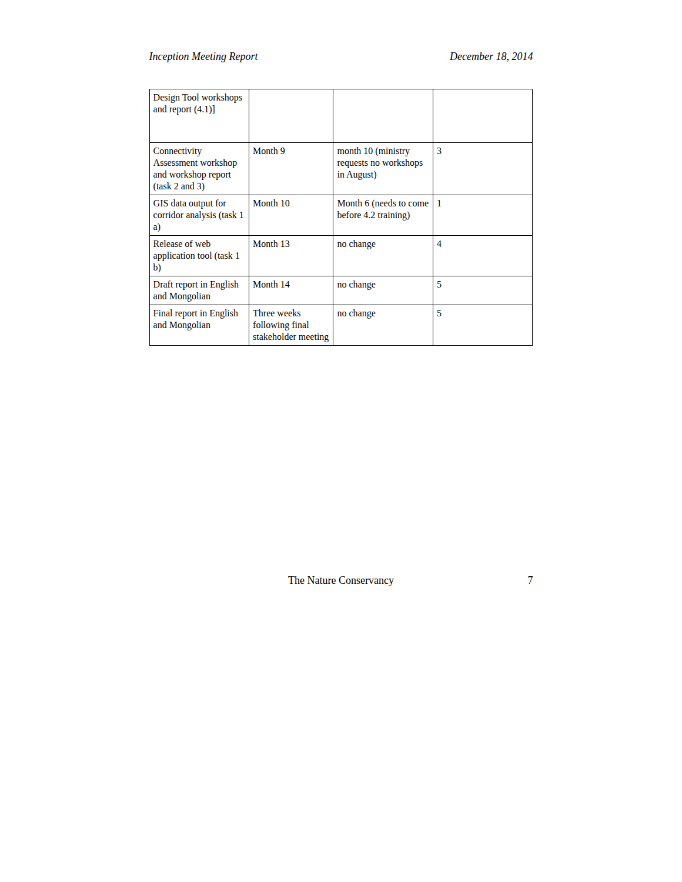Inception Meeting Report
December 18, 2014
| Design Tool workshops and report (4.1)] | | | |
| Connectivity Assessment workshop and workshop report (task 2 and 3) | Month 9 | month 10 (ministry requests no workshops in August) | 3 |
| GIS data output for corridor analysis (task 1 a) | Month 10 | Month 6 (needs to come before 4.2 training) | 1 |
| Release of web application tool (task 1 b) | Month 13 | no change | 4 |
| Draft report in English and Mongolian | Month 14 | no change | 5 |
| Final report in English and Mongolian | Three weeks following final stakeholder meeting | no change | 5 |
The Nature Conservancy 7